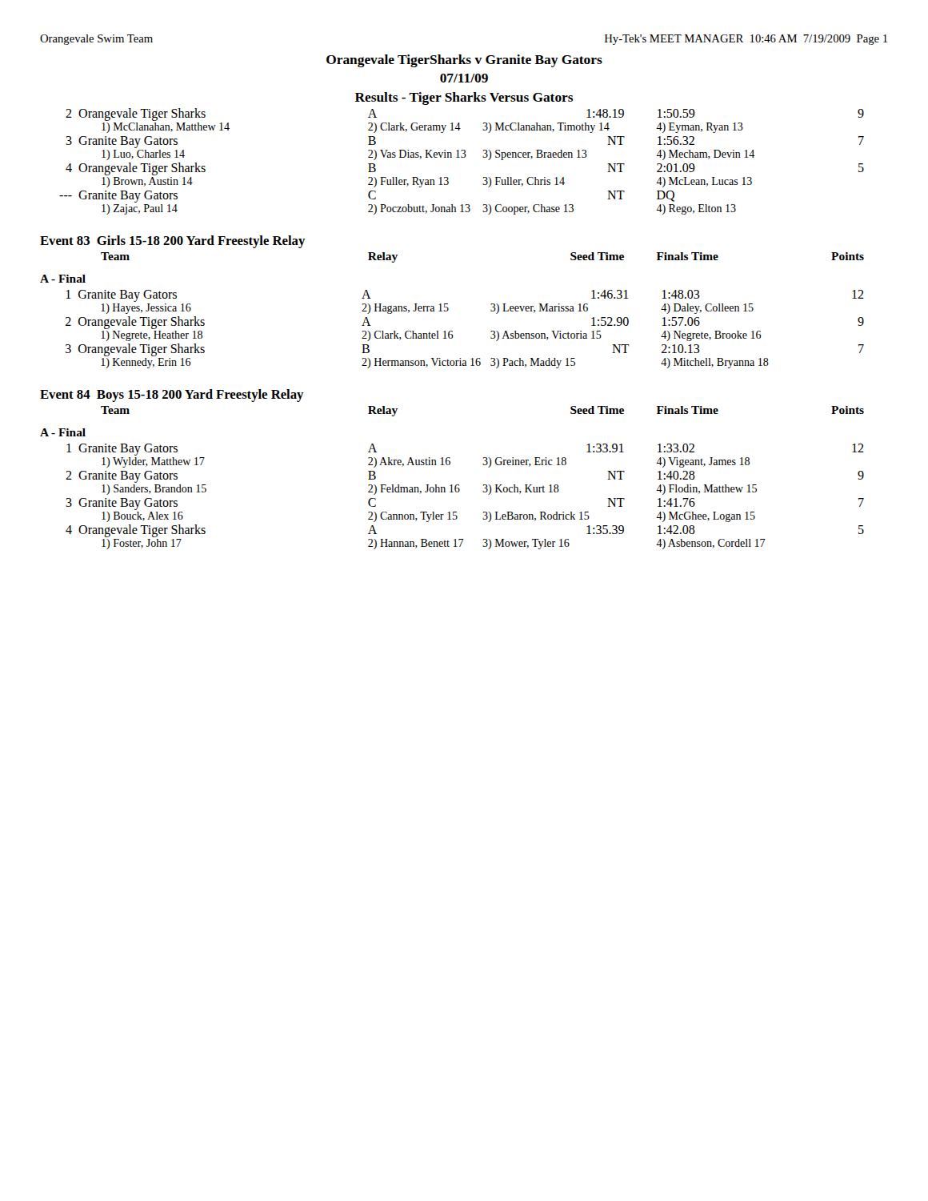Orangevale Swim Team Hy-Tek's MEET MANAGER 10:46 AM 7/19/2009 Page 1
Orangevale TigerSharks v Granite Bay Gators
07/11/09
Results - Tiger Sharks Versus Gators
| 2 | Orangevale Tiger Sharks | A | 1:48.19 | 1:50.59 | 9 |
| | 1) McClanahan, Matthew 14 | 2) Clark, Geramy 14 | 3) McClanahan, Timothy 14 | 4) Eyman, Ryan 13 | |
| 3 | Granite Bay Gators | B | NT | 1:56.32 | 7 |
| | 1) Luo, Charles 14 | 2) Vas Dias, Kevin 13 | 3) Spencer, Braeden 13 | 4) Mecham, Devin 14 | |
| 4 | Orangevale Tiger Sharks | B | NT | 2:01.09 | 5 |
| | 1) Brown, Austin 14 | 2) Fuller, Ryan 13 | 3) Fuller, Chris 14 | 4) McLean, Lucas 13 | |
| --- | Granite Bay Gators | C | NT | DQ | |
| | 1) Zajac, Paul 14 | 2) Poczobutt, Jonah 13 | 3) Cooper, Chase 13 | 4) Rego, Elton 13 | |
Event 83 Girls 15-18 200 Yard Freestyle Relay
| | Team | Relay | Seed Time | Finals Time | Points |
A - Final
| 1 | Granite Bay Gators | A | 1:46.31 | 1:48.03 | 12 |
| | 1) Hayes, Jessica 16 | 2) Hagans, Jerra 15 | 3) Leever, Marissa 16 | 4) Daley, Colleen 15 | |
| 2 | Orangevale Tiger Sharks | A | 1:52.90 | 1:57.06 | 9 |
| | 1) Negrete, Heather 18 | 2) Clark, Chantel 16 | 3) Asbenson, Victoria 15 | 4) Negrete, Brooke 16 | |
| 3 | Orangevale Tiger Sharks | B | NT | 2:10.13 | 7 |
| | 1) Kennedy, Erin 16 | 2) Hermanson, Victoria 16 | 3) Pach, Maddy 15 | 4) Mitchell, Bryanna 18 | |
Event 84 Boys 15-18 200 Yard Freestyle Relay
| | Team | Relay | Seed Time | Finals Time | Points |
A - Final
| 1 | Granite Bay Gators | A | 1:33.91 | 1:33.02 | 12 |
| | 1) Wylder, Matthew 17 | 2) Akre, Austin 16 | 3) Greiner, Eric 18 | 4) Vigeant, James 18 | |
| 2 | Granite Bay Gators | B | NT | 1:40.28 | 9 |
| | 1) Sanders, Brandon 15 | 2) Feldman, John 16 | 3) Koch, Kurt 18 | 4) Flodin, Matthew 15 | |
| 3 | Granite Bay Gators | C | NT | 1:41.76 | 7 |
| | 1) Bouck, Alex 16 | 2) Cannon, Tyler 15 | 3) LeBaron, Rodrick 15 | 4) McGhee, Logan 15 | |
| 4 | Orangevale Tiger Sharks | A | 1:35.39 | 1:42.08 | 5 |
| | 1) Foster, John 17 | 2) Hannan, Benett 17 | 3) Mower, Tyler 16 | 4) Asbenson, Cordell 17 | |